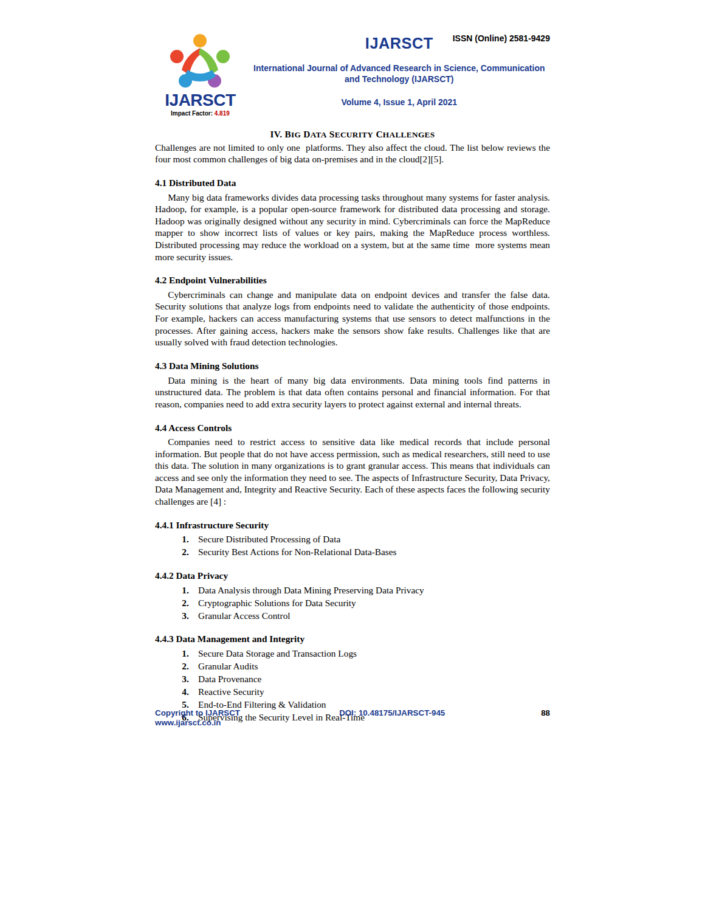IJARSCT
Impact Factor: 4.819
ISSN (Online) 2581-9429
IJARSCT
International Journal of Advanced Research in Science, Communication and Technology (IJARSCT)
Volume 4, Issue 1, April 2021
IV. BIG DATA SECURITY CHALLENGES
Challenges are not limited to only one platforms. They also affect the cloud. The list below reviews the four most common challenges of big data on-premises and in the cloud[2][5].
4.1 Distributed Data
Many big data frameworks divides data processing tasks throughout many systems for faster analysis. Hadoop, for example, is a popular open-source framework for distributed data processing and storage. Hadoop was originally designed without any security in mind. Cybercriminals can force the MapReduce mapper to show incorrect lists of values or key pairs, making the MapReduce process worthless. Distributed processing may reduce the workload on a system, but at the same time more systems mean more security issues.
4.2 Endpoint Vulnerabilities
Cybercriminals can change and manipulate data on endpoint devices and transfer the false data. Security solutions that analyze logs from endpoints need to validate the authenticity of those endpoints. For example, hackers can access manufacturing systems that use sensors to detect malfunctions in the processes. After gaining access, hackers make the sensors show fake results. Challenges like that are usually solved with fraud detection technologies.
4.3 Data Mining Solutions
Data mining is the heart of many big data environments. Data mining tools find patterns in unstructured data. The problem is that data often contains personal and financial information. For that reason, companies need to add extra security layers to protect against external and internal threats.
4.4 Access Controls
Companies need to restrict access to sensitive data like medical records that include personal information. But people that do not have access permission, such as medical researchers, still need to use this data. The solution in many organizations is to grant granular access. This means that individuals can access and see only the information they need to see. The aspects of Infrastructure Security, Data Privacy, Data Management and, Integrity and Reactive Security. Each of these aspects faces the following security challenges are [4] :
4.4.1 Infrastructure Security
Secure Distributed Processing of Data
Security Best Actions for Non-Relational Data-Bases
4.4.2 Data Privacy
Data Analysis through Data Mining Preserving Data Privacy
Cryptographic Solutions for Data Security
Granular Access Control
4.4.3 Data Management and Integrity
Secure Data Storage and Transaction Logs
Granular Audits
Data Provenance
Reactive Security
End-to-End Filtering & Validation
Supervising the Security Level in Real-Time
Copyright to IJARSCT www.ijarsct.co.in
DOI: 10.48175/IJARSCT-945
88